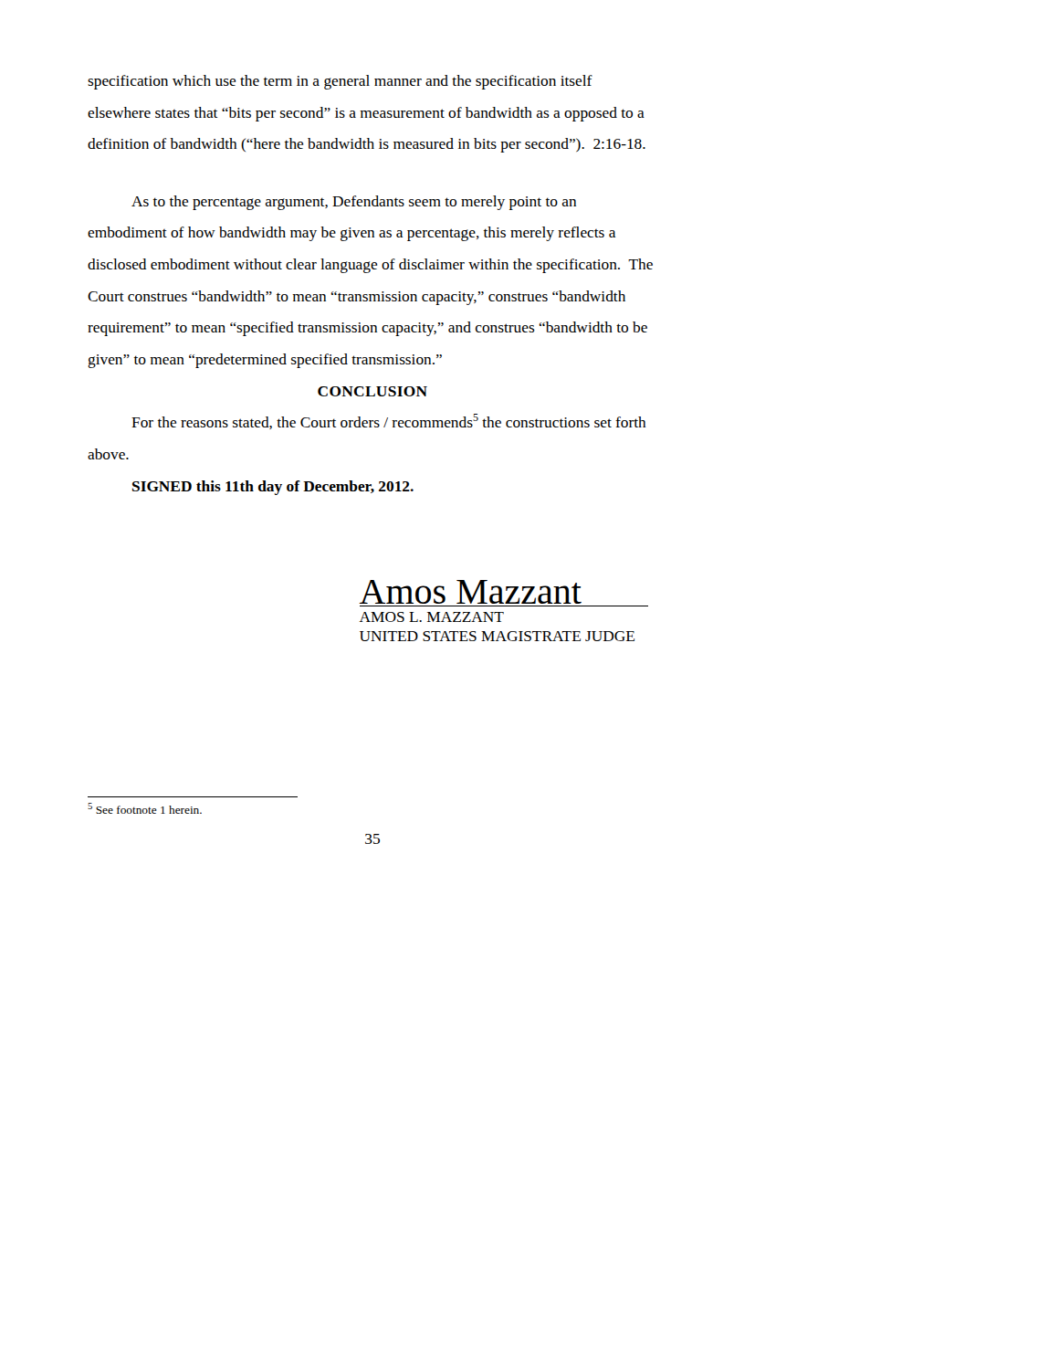specification which use the term in a general manner and the specification itself elsewhere states that “bits per second” is a measurement of bandwidth as a opposed to a definition of bandwidth (“here the bandwidth is measured in bits per second”). 2:16-18.
As to the percentage argument, Defendants seem to merely point to an embodiment of how bandwidth may be given as a percentage, this merely reflects a disclosed embodiment without clear language of disclaimer within the specification. The Court construes “bandwidth” to mean “transmission capacity,” construes “bandwidth requirement” to mean “specified transmission capacity,” and construes “bandwidth to be given” to mean “predetermined specified transmission.”
CONCLUSION
For the reasons stated, the Court orders / recommends5 the constructions set forth above.
SIGNED this 11th day of December, 2012.
Amos Mazzant
AMOS L. MAZZANT
UNITED STATES MAGISTRATE JUDGE
5 See footnote 1 herein.
35